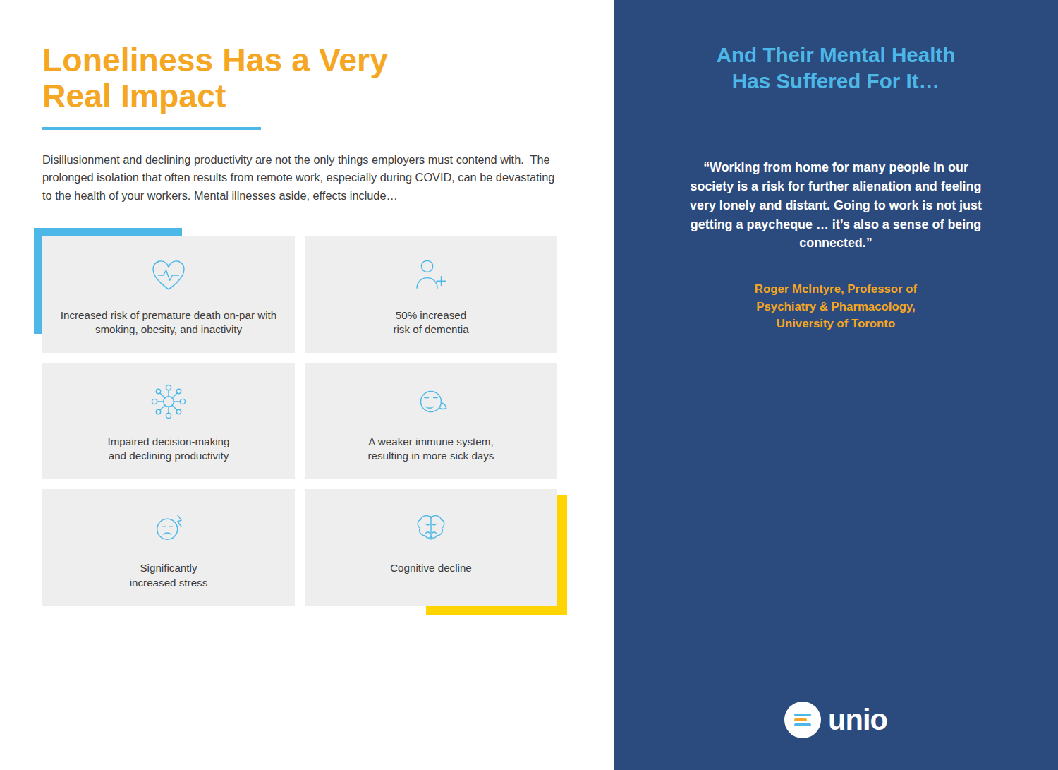Loneliness Has a Very
Real Impact
Disillusionment and declining productivity are not the only things employers must contend with. The prolonged isolation that often results from remote work, especially during COVID, can be devastating to the health of your workers. Mental illnesses aside, effects include…
Increased risk of premature death on-par with smoking, obesity, and inactivity
50% increased
risk of dementia
Impaired decision-making
and declining productivity
A weaker immune system,
resulting in more sick days
Significantly
increased stress
Cognitive decline
And Their Mental Health
Has Suffered For It…
“Working from home for many people in our society is a risk for further alienation and feeling very lonely and distant. Going to work is not just getting a paycheque … it’s also a sense of being connected.”
Roger McIntyre, Professor of
Psychiatry & Pharmacology,
University of Toronto
unio